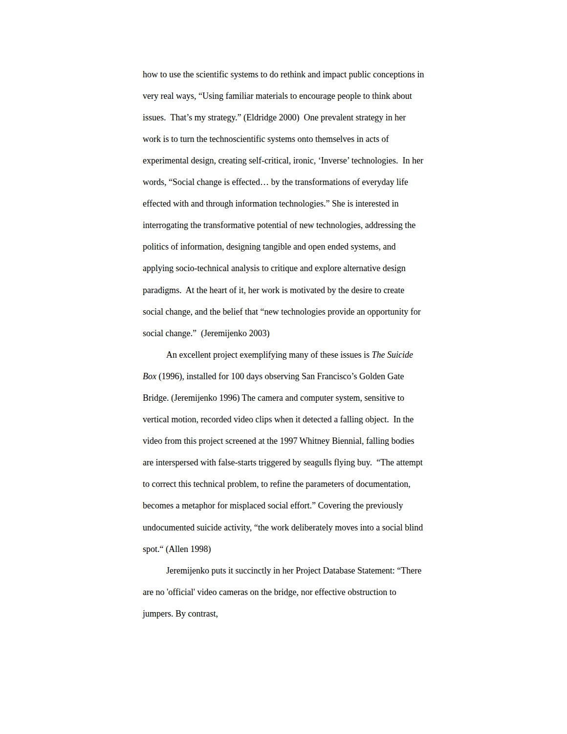how to use the scientific systems to do rethink and impact public conceptions in very real ways, “Using familiar materials to encourage people to think about issues. That’s my strategy.” (Eldridge 2000) One prevalent strategy in her work is to turn the technoscientific systems onto themselves in acts of experimental design, creating self-critical, ironic, ‘Inverse’ technologies. In her words, “Social change is effected… by the transformations of everyday life effected with and through information technologies.” She is interested in interrogating the transformative potential of new technologies, addressing the politics of information, designing tangible and open ended systems, and applying socio-technical analysis to critique and explore alternative design paradigms. At the heart of it, her work is motivated by the desire to create social change, and the belief that “new technologies provide an opportunity for social change.” (Jeremijenko 2003)
An excellent project exemplifying many of these issues is The Suicide Box (1996), installed for 100 days observing San Francisco’s Golden Gate Bridge. (Jeremijenko 1996) The camera and computer system, sensitive to vertical motion, recorded video clips when it detected a falling object. In the video from this project screened at the 1997 Whitney Biennial, falling bodies are interspersed with false-starts triggered by seagulls flying buy. “The attempt to correct this technical problem, to refine the parameters of documentation, becomes a metaphor for misplaced social effort.” Covering the previously undocumented suicide activity, “the work deliberately moves into a social blind spot.“ (Allen 1998)
Jeremijenko puts it succinctly in her Project Database Statement: “There are no 'official' video cameras on the bridge, nor effective obstruction to jumpers. By contrast,